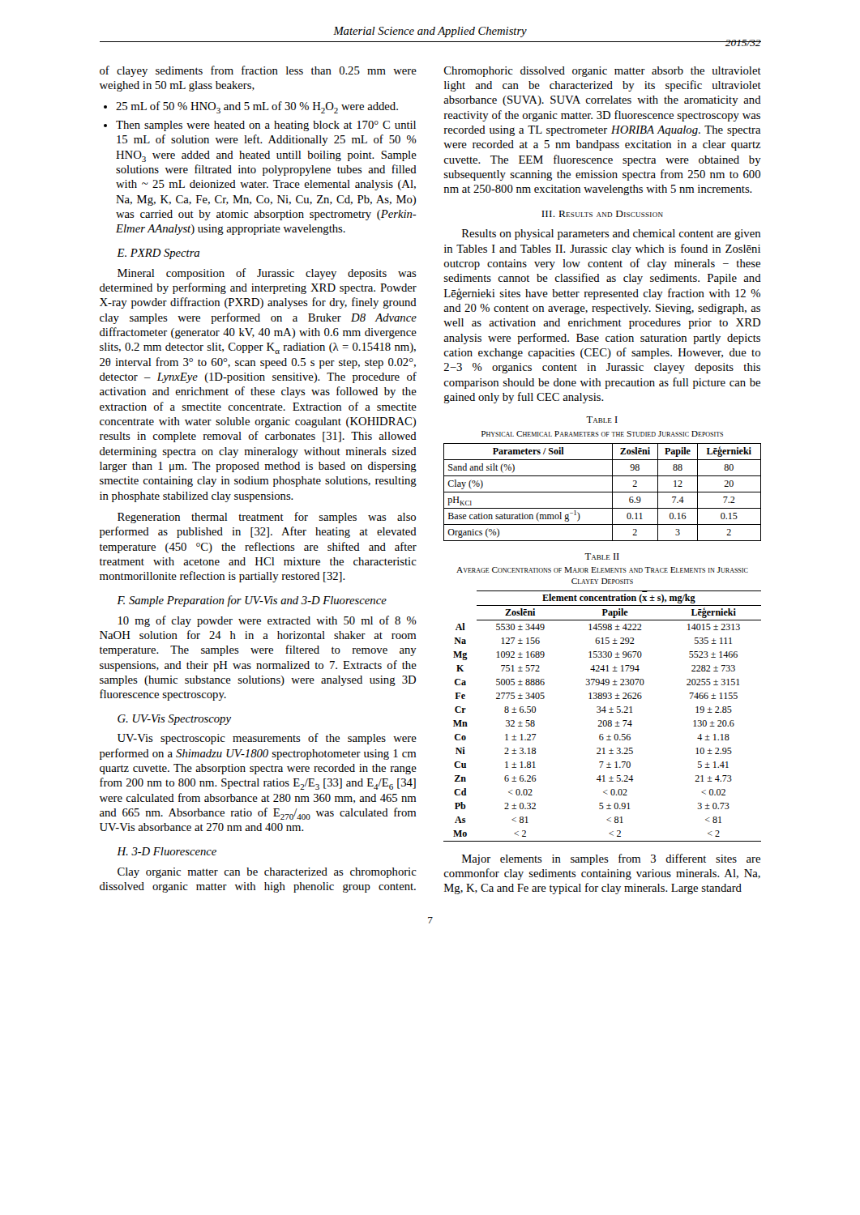Material Science and Applied Chemistry
2015/32
of clayey sediments from fraction less than 0.25 mm were weighed in 50 mL glass beakers,
25 mL of 50 % HNO3 and 5 mL of 30 % H2O2 were added.
Then samples were heated on a heating block at 170° C until 15 mL of solution were left. Additionally 25 mL of 50 % HNO3 were added and heated untill boiling point. Sample solutions were filtrated into polypropylene tubes and filled with ~ 25 mL deionized water. Trace elemental analysis (Al, Na, Mg, K, Ca, Fe, Cr, Mn, Co, Ni, Cu, Zn, Cd, Pb, As, Mo) was carried out by atomic absorption spectrometry (Perkin-Elmer AAnalyst) using appropriate wavelengths.
E. PXRD Spectra
Mineral composition of Jurassic clayey deposits was determined by performing and interpreting XRD spectra. Powder X-ray powder diffraction (PXRD) analyses for dry, finely ground clay samples were performed on a Bruker D8 Advance diffractometer (generator 40 kV, 40 mA) with 0.6 mm divergence slits, 0.2 mm detector slit, Copper Kα radiation (λ = 0.15418 nm), 2θ interval from 3° to 60°, scan speed 0.5 s per step, step 0.02°, detector – LynxEye (1D-position sensitive). The procedure of activation and enrichment of these clays was followed by the extraction of a smectite concentrate. Extraction of a smectite concentrate with water soluble organic coagulant (KOHIDRAC) results in complete removal of carbonates [31]. This allowed determining spectra on clay mineralogy without minerals sized larger than 1 μm. The proposed method is based on dispersing smectite containing clay in sodium phosphate solutions, resulting in phosphate stabilized clay suspensions.
Regeneration thermal treatment for samples was also performed as published in [32]. After heating at elevated temperature (450 °C) the reflections are shifted and after treatment with acetone and HCl mixture the characteristic montmorillonite reflection is partially restored [32].
F. Sample Preparation for UV-Vis and 3-D Fluorescence
10 mg of clay powder were extracted with 50 ml of 8 % NaOH solution for 24 h in a horizontal shaker at room temperature. The samples were filtered to remove any suspensions, and their pH was normalized to 7. Extracts of the samples (humic substance solutions) were analysed using 3D fluorescence spectroscopy.
G. UV-Vis Spectroscopy
UV-Vis spectroscopic measurements of the samples were performed on a Shimadzu UV-1800 spectrophotometer using 1 cm quartz cuvette. The absorption spectra were recorded in the range from 200 nm to 800 nm. Spectral ratios E2/E3 [33] and E4/E6 [34] were calculated from absorbance at 280 nm 360 mm, and 465 nm and 665 nm. Absorbance ratio of E270/400 was calculated from UV-Vis absorbance at 270 nm and 400 nm.
H. 3-D Fluorescence
Clay organic matter can be characterized as chromophoric dissolved organic matter with high phenolic group content. Chromophoric dissolved organic matter absorb the ultraviolet light and can be characterized by its specific ultraviolet absorbance (SUVA). SUVA correlates with the aromaticity and reactivity of the organic matter. 3D fluorescence spectroscopy was recorded using a TL spectrometer HORIBA Aqualog. The spectra were recorded at a 5 nm bandpass excitation in a clear quartz cuvette. The EEM fluorescence spectra were obtained by subsequently scanning the emission spectra from 250 nm to 600 nm at 250-800 nm excitation wavelengths with 5 nm increments.
III. Results and Discussion
Results on physical parameters and chemical content are given in Tables I and Tables II. Jurassic clay which is found in Zoslēni outcrop contains very low content of clay minerals − these sediments cannot be classified as clay sediments. Papile and Lēģernieki sites have better represented clay fraction with 12 % and 20 % content on average, respectively. Sieving, sedigraph, as well as activation and enrichment procedures prior to XRD analysis were performed. Base cation saturation partly depicts cation exchange capacities (CEC) of samples. However, due to 2−3 % organics content in Jurassic clayey deposits this comparison should be done with precaution as full picture can be gained only by full CEC analysis.
Table I
Physical Chemical Parameters of the Studied Jurassic Deposits
| Parameters / Soil | Zoslēni | Papile | Lēģernieki |
| --- | --- | --- | --- |
| Sand and silt (%) | 98 | 88 | 80 |
| Clay (%) | 2 | 12 | 20 |
| pH KCl | 6.9 | 7.4 | 7.2 |
| Base cation saturation (mmol g −1 ) | 0.11 | 0.16 | 0.15 |
| Organics (%) | 2 | 3 | 2 |
Table II
Average Concentrations of Major Elements and Trace Elements in Jurassic Clayey Deposits
| | Element concentration ( x ± s), mg/kg |
| --- | --- |
| | Zoslēni | Papile | Lēģernieki |
| Al | 5530 ± 3449 | 14598 ± 4222 | 14015 ± 2313 |
| Na | 127 ± 156 | 615 ± 292 | 535 ± 111 |
| Mg | 1092 ± 1689 | 15330 ± 9670 | 5523 ± 1466 |
| K | 751 ± 572 | 4241 ± 1794 | 2282 ± 733 |
| Ca | 5005 ± 8886 | 37949 ± 23070 | 20255 ± 3151 |
| Fe | 2775 ± 3405 | 13893 ± 2626 | 7466 ± 1155 |
| Cr | 8 ± 6.50 | 34 ± 5.21 | 19 ± 2.85 |
| Mn | 32 ± 58 | 208 ± 74 | 130 ± 20.6 |
| Co | 1 ± 1.27 | 6 ± 0.56 | 4 ± 1.18 |
| Ni | 2 ± 3.18 | 21 ± 3.25 | 10 ± 2.95 |
| Cu | 1 ± 1.81 | 7 ± 1.70 | 5 ± 1.41 |
| Zn | 6 ± 6.26 | 41 ± 5.24 | 21 ± 4.73 |
| Cd | < 0.02 | < 0.02 | < 0.02 |
| Pb | 2 ± 0.32 | 5 ± 0.91 | 3 ± 0.73 |
| As | < 81 | < 81 | < 81 |
| Mo | < 2 | < 2 | < 2 |
Major elements in samples from 3 different sites are commonfor clay sediments containing various minerals. Al, Na, Mg, K, Ca and Fe are typical for clay minerals. Large standard
7